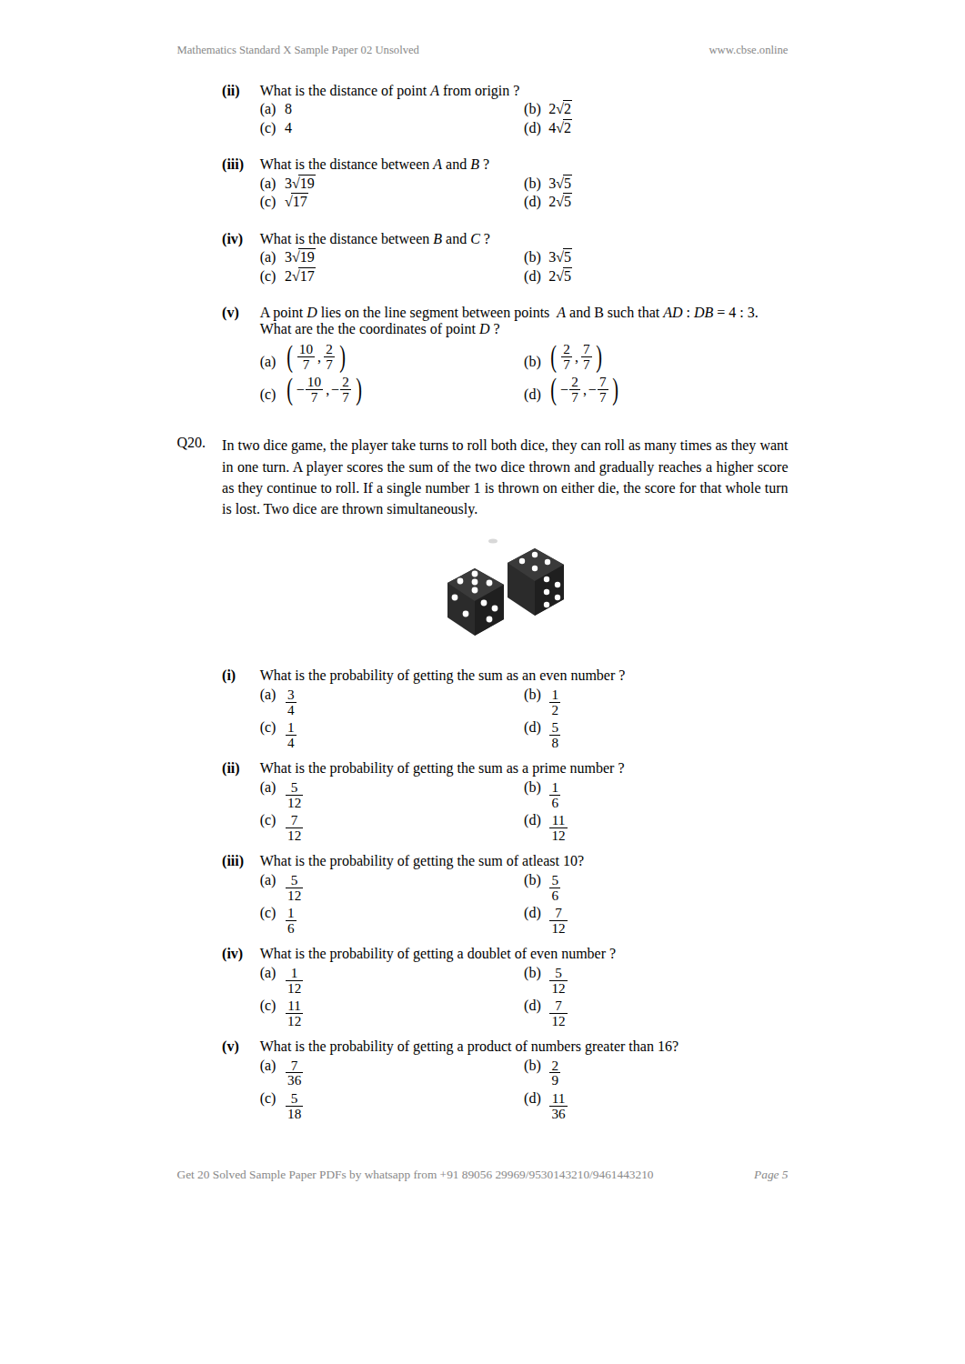Mathematics Standard X Sample Paper 02 Unsolved
www.cbse.online
(ii)
What is the distance of point A from origin ?
(a) 8
(b) 2√2
(c) 4
(d) 4√2
(iii)
What is the distance between A and B ?
(a) 3√19
(b) 3√5
(c) √17
(d) 2√5
(iv)
What is the distance between B and C ?
(a) 3√19
(b) 3√5
(c) 2√17
(d) 2√5
(v)
A point D lies on the line segment between points A and B such that AD : DB = 4 : 3. What are the the coordinates of point D ?
(a) ( 107, 27 )
(b) ( 27, 77 )
(c) ( −107,−27 )
(d) ( −27,−77 )
Q20.
In two dice game, the player take turns to roll both dice, they can roll as many times as they want in one turn. A player scores the sum of the two dice thrown and gradually reaches a higher score as they continue to roll. If a single number 1 is thrown on either die, the score for that whole turn is lost. Two dice are thrown simultaneously.
(i)
What is the probability of getting the sum as an even number ?
(a) 34
(b) 12
(c) 14
(d) 58
(ii)
What is the probability of getting the sum as a prime number ?
(a) 512
(b) 16
(c) 712
(d) 1112
(iii)
What is the probability of getting the sum of atleast 10?
(a) 512
(b) 56
(c) 16
(d) 712
(iv)
What is the probability of getting a doublet of even number ?
(a) 112
(b) 512
(c) 1112
(d) 712
(v)
What is the probability of getting a product of numbers greater than 16?
(a) 736
(b) 29
(c) 518
(d) 1136
Get 20 Solved Sample Paper PDFs by whatsapp from +91 89056 29969/9530143210/9461443210
Page 5